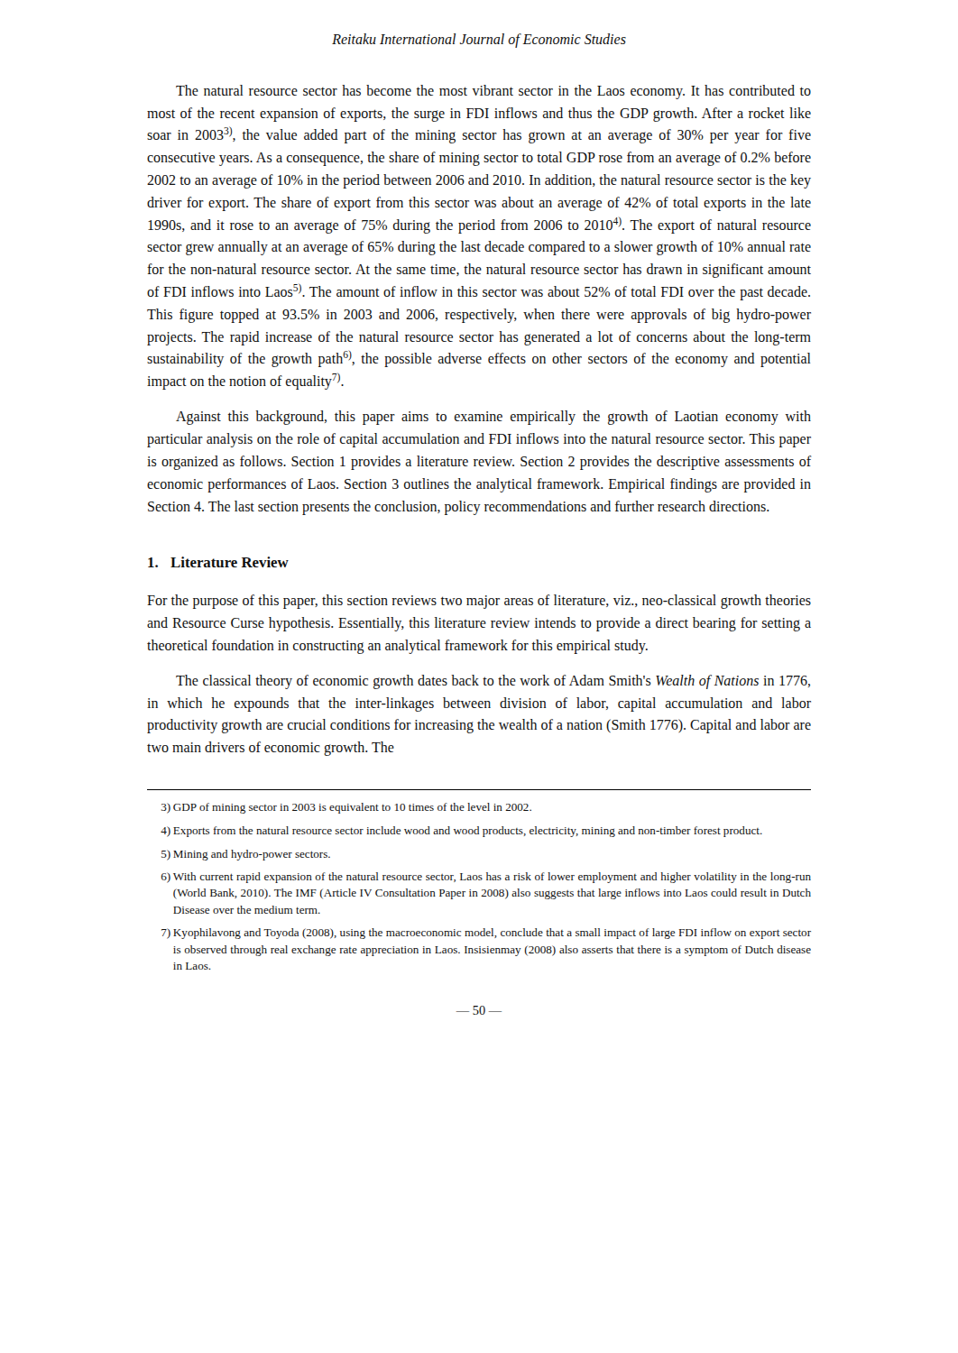Reitaku International Journal of Economic Studies
The natural resource sector has become the most vibrant sector in the Laos economy. It has contributed to most of the recent expansion of exports, the surge in FDI inflows and thus the GDP growth. After a rocket like soar in 20033), the value added part of the mining sector has grown at an average of 30% per year for five consecutive years. As a consequence, the share of mining sector to total GDP rose from an average of 0.2% before 2002 to an average of 10% in the period between 2006 and 2010. In addition, the natural resource sector is the key driver for export. The share of export from this sector was about an average of 42% of total exports in the late 1990s, and it rose to an average of 75% during the period from 2006 to 20104). The export of natural resource sector grew annually at an average of 65% during the last decade compared to a slower growth of 10% annual rate for the non-natural resource sector. At the same time, the natural resource sector has drawn in significant amount of FDI inflows into Laos5). The amount of inflow in this sector was about 52% of total FDI over the past decade. This figure topped at 93.5% in 2003 and 2006, respectively, when there were approvals of big hydro-power projects. The rapid increase of the natural resource sector has generated a lot of concerns about the long-term sustainability of the growth path6), the possible adverse effects on other sectors of the economy and potential impact on the notion of equality7).
Against this background, this paper aims to examine empirically the growth of Laotian economy with particular analysis on the role of capital accumulation and FDI inflows into the natural resource sector. This paper is organized as follows. Section 1 provides a literature review. Section 2 provides the descriptive assessments of economic performances of Laos. Section 3 outlines the analytical framework. Empirical findings are provided in Section 4. The last section presents the conclusion, policy recommendations and further research directions.
1. Literature Review
For the purpose of this paper, this section reviews two major areas of literature, viz., neo-classical growth theories and Resource Curse hypothesis. Essentially, this literature review intends to provide a direct bearing for setting a theoretical foundation in constructing an analytical framework for this empirical study.
The classical theory of economic growth dates back to the work of Adam Smith's Wealth of Nations in 1776, in which he expounds that the inter-linkages between division of labor, capital accumulation and labor productivity growth are crucial conditions for increasing the wealth of a nation (Smith 1776). Capital and labor are two main drivers of economic growth. The
3) GDP of mining sector in 2003 is equivalent to 10 times of the level in 2002.
4) Exports from the natural resource sector include wood and wood products, electricity, mining and non-timber forest product.
5) Mining and hydro-power sectors.
6) With current rapid expansion of the natural resource sector, Laos has a risk of lower employment and higher volatility in the long-run (World Bank, 2010). The IMF (Article IV Consultation Paper in 2008) also suggests that large inflows into Laos could result in Dutch Disease over the medium term.
7) Kyophilavong and Toyoda (2008), using the macroeconomic model, conclude that a small impact of large FDI inflow on export sector is observed through real exchange rate appreciation in Laos. Insisienmay (2008) also asserts that there is a symptom of Dutch disease in Laos.
— 50 —